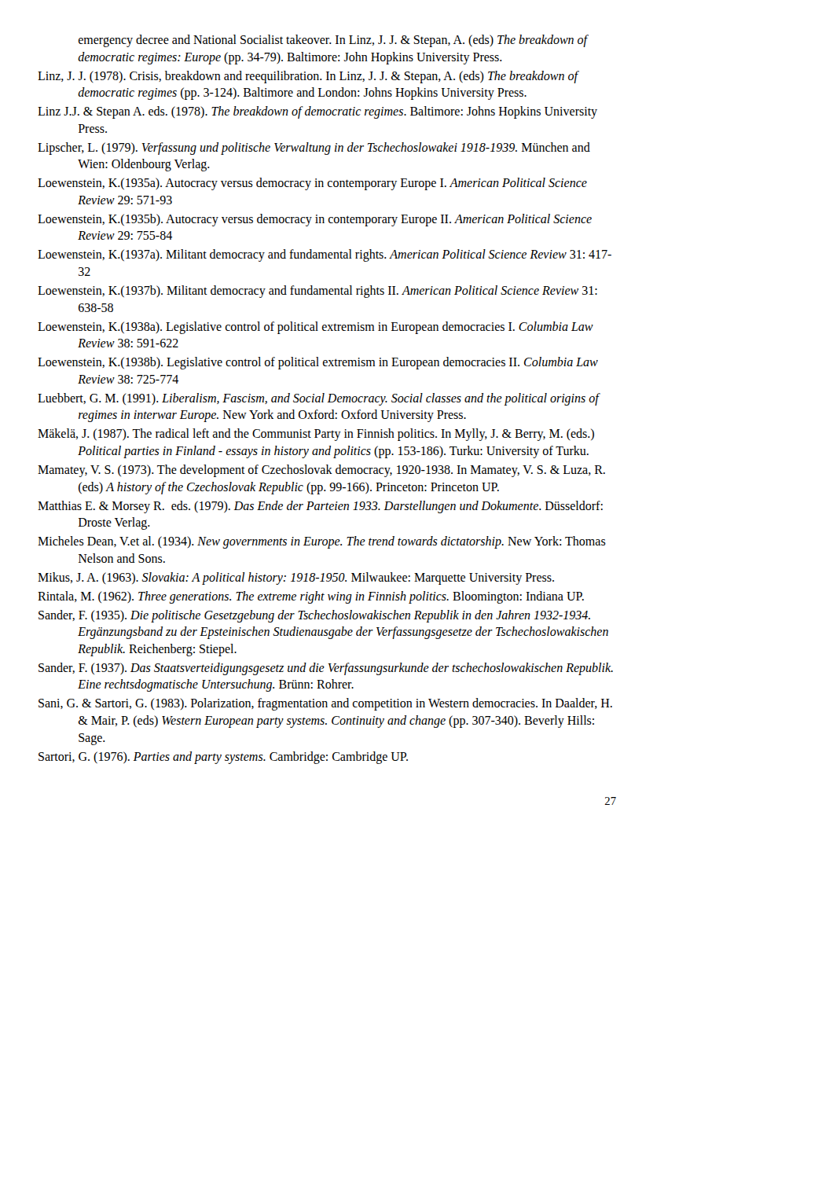emergency decree and National Socialist takeover. In Linz, J. J. & Stepan, A. (eds) The breakdown of democratic regimes: Europe (pp. 34-79). Baltimore: John Hopkins University Press.
Linz, J. J. (1978). Crisis, breakdown and reequilibration. In Linz, J. J. & Stepan, A. (eds) The breakdown of democratic regimes (pp. 3-124). Baltimore and London: Johns Hopkins University Press.
Linz J.J. & Stepan A. eds. (1978). The breakdown of democratic regimes. Baltimore: Johns Hopkins University Press.
Lipscher, L. (1979). Verfassung und politische Verwaltung in der Tschechoslowakei 1918-1939. München and Wien: Oldenbourg Verlag.
Loewenstein, K.(1935a). Autocracy versus democracy in contemporary Europe I. American Political Science Review 29: 571-93
Loewenstein, K.(1935b). Autocracy versus democracy in contemporary Europe II. American Political Science Review 29: 755-84
Loewenstein, K.(1937a). Militant democracy and fundamental rights. American Political Science Review 31: 417-32
Loewenstein, K.(1937b). Militant democracy and fundamental rights II. American Political Science Review 31: 638-58
Loewenstein, K.(1938a). Legislative control of political extremism in European democracies I. Columbia Law Review 38: 591-622
Loewenstein, K.(1938b). Legislative control of political extremism in European democracies II. Columbia Law Review 38: 725-774
Luebbert, G. M. (1991). Liberalism, Fascism, and Social Democracy. Social classes and the political origins of regimes in interwar Europe. New York and Oxford: Oxford University Press.
Mäkelä, J. (1987). The radical left and the Communist Party in Finnish politics. In Mylly, J. & Berry, M. (eds.) Political parties in Finland - essays in history and politics (pp. 153-186). Turku: University of Turku.
Mamatey, V. S. (1973). The development of Czechoslovak democracy, 1920-1938. In Mamatey, V. S. & Luza, R. (eds) A history of the Czechoslovak Republic (pp. 99-166). Princeton: Princeton UP.
Matthias E. & Morsey R. eds. (1979). Das Ende der Parteien 1933. Darstellungen und Dokumente. Düsseldorf: Droste Verlag.
Micheles Dean, V.et al. (1934). New governments in Europe. The trend towards dictatorship. New York: Thomas Nelson and Sons.
Mikus, J. A. (1963). Slovakia: A political history: 1918-1950. Milwaukee: Marquette University Press.
Rintala, M. (1962). Three generations. The extreme right wing in Finnish politics. Bloomington: Indiana UP.
Sander, F. (1935). Die politische Gesetzgebung der Tschechoslowakischen Republik in den Jahren 1932-1934. Ergänzungsband zu der Epsteinischen Studienausgabe der Verfassungsgesetze der Tschechoslowakischen Republik. Reichenberg: Stiepel.
Sander, F. (1937). Das Staatsverteidigungsgesetz und die Verfassungsurkunde der tschechoslowakischen Republik. Eine rechtsdogmatische Untersuchung. Brünn: Rohrer.
Sani, G. & Sartori, G. (1983). Polarization, fragmentation and competition in Western democracies. In Daalder, H. & Mair, P. (eds) Western European party systems. Continuity and change (pp. 307-340). Beverly Hills: Sage.
Sartori, G. (1976). Parties and party systems. Cambridge: Cambridge UP.
27